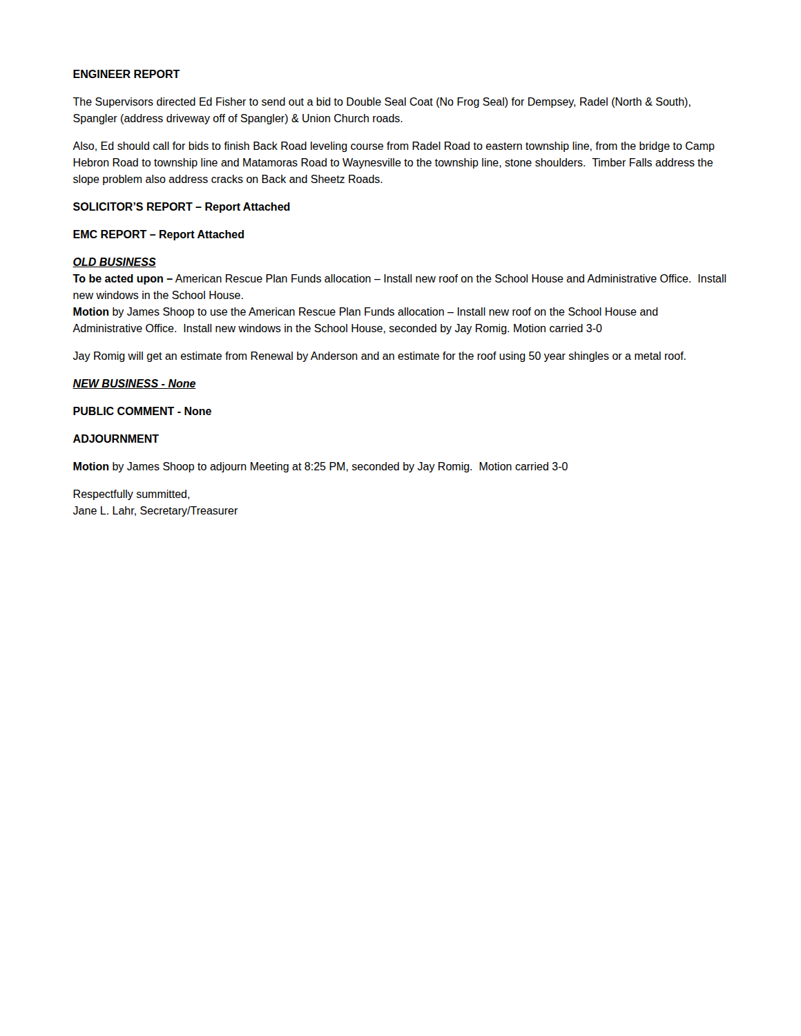ENGINEER REPORT
The Supervisors directed Ed Fisher to send out a bid to Double Seal Coat (No Frog Seal) for Dempsey, Radel (North & South), Spangler (address driveway off of Spangler) & Union Church roads.
Also, Ed should call for bids to finish Back Road leveling course from Radel Road to eastern township line, from the bridge to Camp Hebron Road to township line and Matamoras Road to Waynesville to the township line, stone shoulders. Timber Falls address the slope problem also address cracks on Back and Sheetz Roads.
SOLICITOR’S REPORT – Report Attached
EMC REPORT – Report Attached
OLD BUSINESS
To be acted upon – American Rescue Plan Funds allocation – Install new roof on the School House and Administrative Office. Install new windows in the School House.
Motion by James Shoop to use the American Rescue Plan Funds allocation – Install new roof on the School House and Administrative Office. Install new windows in the School House, seconded by Jay Romig. Motion carried 3-0
Jay Romig will get an estimate from Renewal by Anderson and an estimate for the roof using 50 year shingles or a metal roof.
NEW BUSINESS - None
PUBLIC COMMENT - None
ADJOURNMENT
Motion by James Shoop to adjourn Meeting at 8:25 PM, seconded by Jay Romig. Motion carried 3-0
Respectfully summitted,
Jane L. Lahr, Secretary/Treasurer